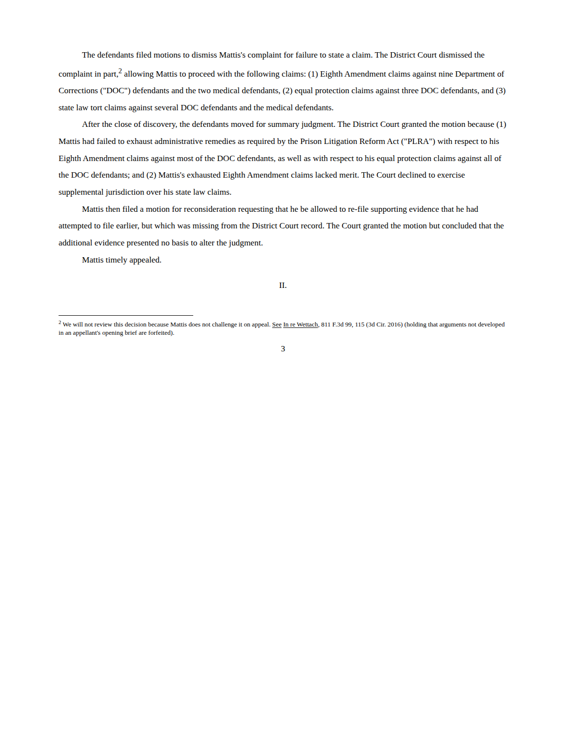The defendants filed motions to dismiss Mattis's complaint for failure to state a claim. The District Court dismissed the complaint in part,2 allowing Mattis to proceed with the following claims: (1) Eighth Amendment claims against nine Department of Corrections ("DOC") defendants and the two medical defendants, (2) equal protection claims against three DOC defendants, and (3) state law tort claims against several DOC defendants and the medical defendants.
After the close of discovery, the defendants moved for summary judgment. The District Court granted the motion because (1) Mattis had failed to exhaust administrative remedies as required by the Prison Litigation Reform Act ("PLRA") with respect to his Eighth Amendment claims against most of the DOC defendants, as well as with respect to his equal protection claims against all of the DOC defendants; and (2) Mattis's exhausted Eighth Amendment claims lacked merit. The Court declined to exercise supplemental jurisdiction over his state law claims.
Mattis then filed a motion for reconsideration requesting that he be allowed to re-file supporting evidence that he had attempted to file earlier, but which was missing from the District Court record. The Court granted the motion but concluded that the additional evidence presented no basis to alter the judgment.
Mattis timely appealed.
II.
2 We will not review this decision because Mattis does not challenge it on appeal. See In re Wettach, 811 F.3d 99, 115 (3d Cir. 2016) (holding that arguments not developed in an appellant's opening brief are forfeited).
3